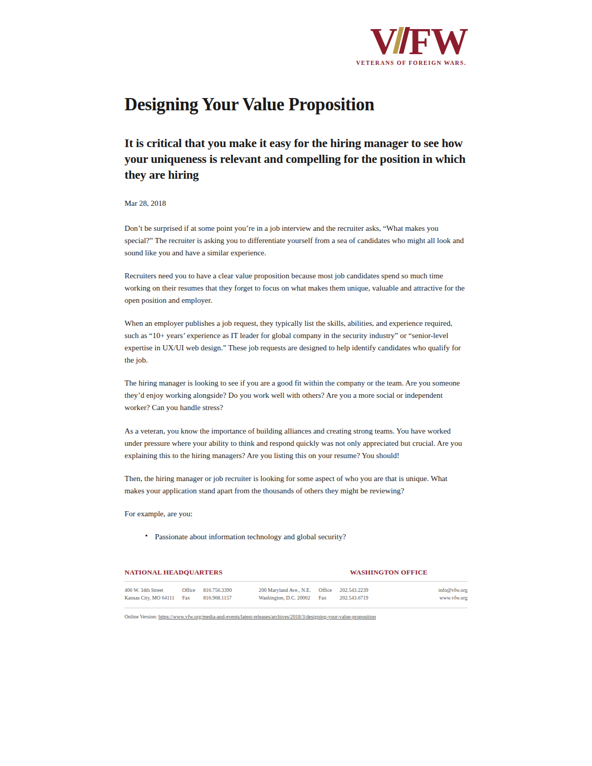V FW
VETERANS OF FOREIGN WARS.
Designing Your Value Proposition
It is critical that you make it easy for the hiring manager to see how your uniqueness is relevant and compelling for the position in which they are hiring
Mar 28, 2018
Don’t be surprised if at some point you’re in a job interview and the recruiter asks, “What makes you special?” The recruiter is asking you to differentiate yourself from a sea of candidates who might all look and sound like you and have a similar experience.
Recruiters need you to have a clear value proposition because most job candidates spend so much time working on their resumes that they forget to focus on what makes them unique, valuable and attractive for the open position and employer.
When an employer publishes a job request, they typically list the skills, abilities, and experience required, such as “10+ years’ experience as IT leader for global company in the security industry” or “senior-level expertise in UX/UI web design.” These job requests are designed to help identify candidates who qualify for the job.
The hiring manager is looking to see if you are a good fit within the company or the team. Are you someone they’d enjoy working alongside? Do you work well with others? Are you a more social or independent worker? Can you handle stress?
As a veteran, you know the importance of building alliances and creating strong teams. You have worked under pressure where your ability to think and respond quickly was not only appreciated but crucial. Are you explaining this to the hiring managers? Are you listing this on your resume? You should!
Then, the hiring manager or job recruiter is looking for some aspect of who you are that is unique. What makes your application stand apart from the thousands of others they might be reviewing?
For example, are you:
Passionate about information technology and global security?
NATIONAL HEADQUARTERS WASHINGTON OFFICE
406 W. 34th Street
Kansas City, MO 64111
Office
Fax
816.756.3390
816.968.1157
200 Maryland Ave., N.E.
Washington, D.C. 20002
Office
Fax
202.543.2239
202.543.6719
info@vfw.org www.vfw.org
Online Version: https://www.vfw.org/media-and-events/latest-releases/archives/2018/3/designing-your-value-proposition